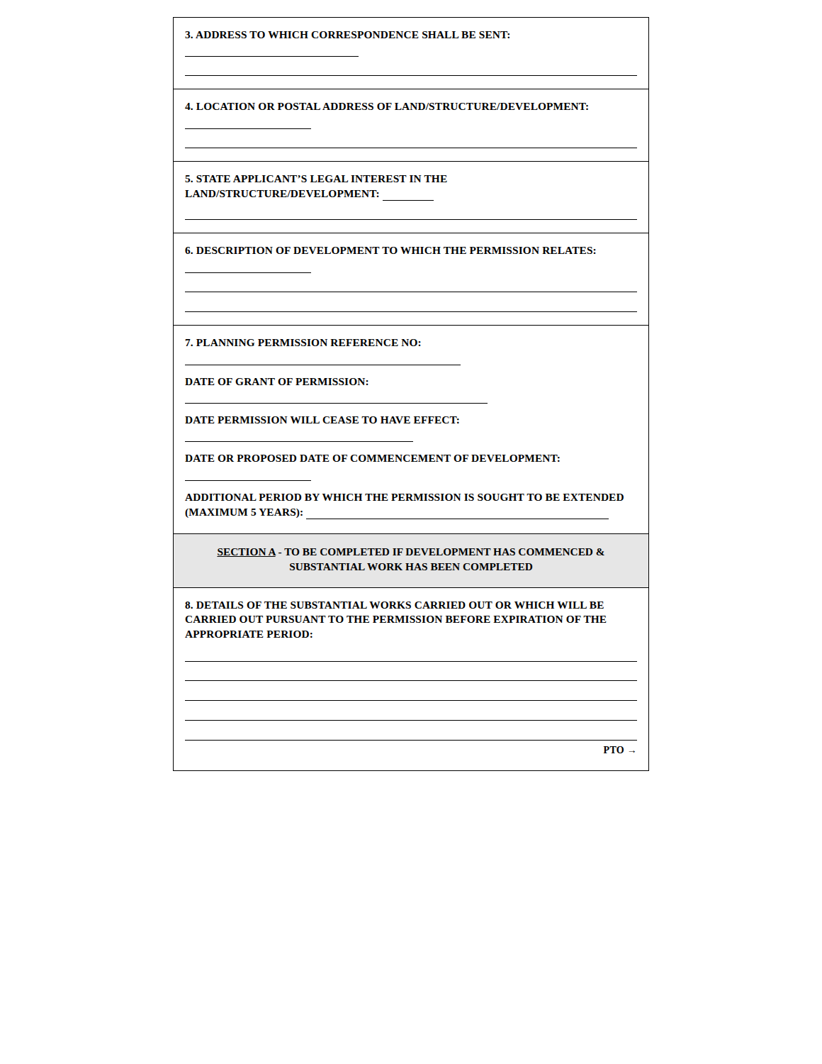| 3. ADDRESS TO WHICH CORRESPONDENCE SHALL BE SENT: |
| 4. LOCATION OR POSTAL ADDRESS OF LAND/STRUCTURE/DEVELOPMENT: |
| 5. STATE APPLICANT’S LEGAL INTEREST IN THE LAND/STRUCTURE/DEVELOPMENT: |
| 6. DESCRIPTION OF DEVELOPMENT TO WHICH THE PERMISSION RELATES: |
| 7. PLANNING PERMISSION REFERENCE NO: DATE OF GRANT OF PERMISSION: DATE PERMISSION WILL CEASE TO HAVE EFFECT: DATE OR PROPOSED DATE OF COMMENCEMENT OF DEVELOPMENT: ADDITIONAL PERIOD BY WHICH THE PERMISSION IS SOUGHT TO BE EXTENDED (MAXIMUM 5 YEARS): |
| SECTION A - TO BE COMPLETED IF DEVELOPMENT HAS COMMENCED & SUBSTANTIAL WORK HAS BEEN COMPLETED |
| 8. DETAILS OF THE SUBSTANTIAL WORKS CARRIED OUT OR WHICH WILL BE CARRIED OUT PURSUANT TO THE PERMISSION BEFORE EXPIRATION OF THE APPROPRIATE PERIOD: PTO → |